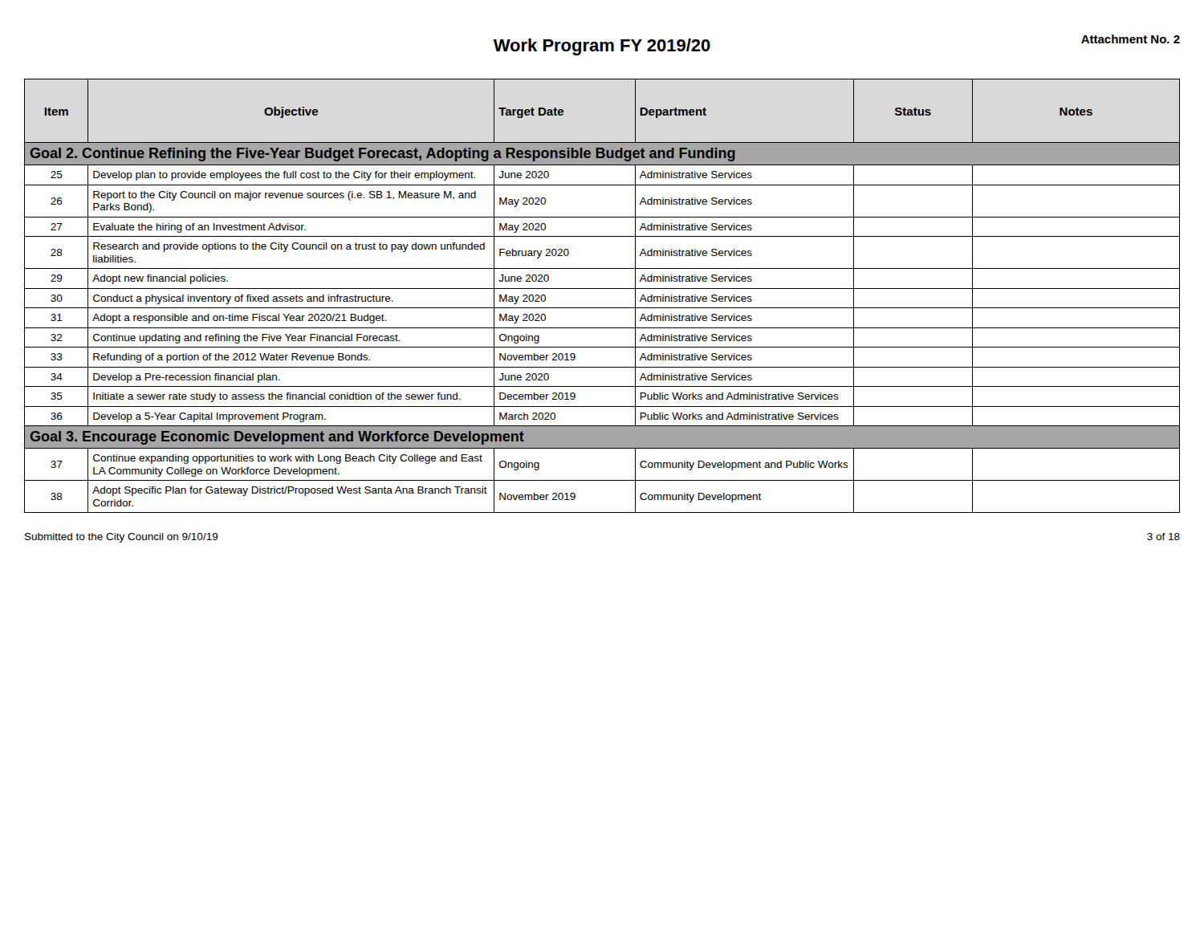Work Program FY 2019/20
Attachment No. 2
| Item | Objective | Target Date | Department | Status | Notes |
| --- | --- | --- | --- | --- | --- |
| Goal 2. Continue Refining the Five-Year Budget Forecast, Adopting a Responsible Budget and Funding |
| 25 | Develop plan to provide employees the full cost to the City for their employment. | June 2020 | Administrative Services | | |
| 26 | Report to the City Council on major revenue sources (i.e. SB 1, Measure M, and Parks Bond). | May 2020 | Administrative Services | | |
| 27 | Evaluate the hiring of an Investment Advisor. | May 2020 | Administrative Services | | |
| 28 | Research and provide options to the City Council on a trust to pay down unfunded liabilities. | February 2020 | Administrative Services | | |
| 29 | Adopt new financial policies. | June 2020 | Administrative Services | | |
| 30 | Conduct a physical inventory of fixed assets and infrastructure. | May 2020 | Administrative Services | | |
| 31 | Adopt a responsible and on-time Fiscal Year 2020/21 Budget. | May 2020 | Administrative Services | | |
| 32 | Continue updating and refining the Five Year Financial Forecast. | Ongoing | Administrative Services | | |
| 33 | Refunding of a portion of the 2012 Water Revenue Bonds. | November 2019 | Administrative Services | | |
| 34 | Develop a Pre-recession financial plan. | June 2020 | Administrative Services | | |
| 35 | Initiate a sewer rate study to assess the financial conidtion of the sewer fund. | December 2019 | Public Works and Administrative Services | | |
| 36 | Develop a 5-Year Capital Improvement Program. | March 2020 | Public Works and Administrative Services | | |
| Goal 3. Encourage Economic Development and Workforce Development |
| 37 | Continue expanding opportunities to work with Long Beach City College and East LA Community College on Workforce Development. | Ongoing | Community Development and Public Works | | |
| 38 | Adopt Specific Plan for Gateway District/Proposed West Santa Ana Branch Transit Corridor. | November 2019 | Community Development | | |
Submitted to the City Council on 9/10/19 3 of 18